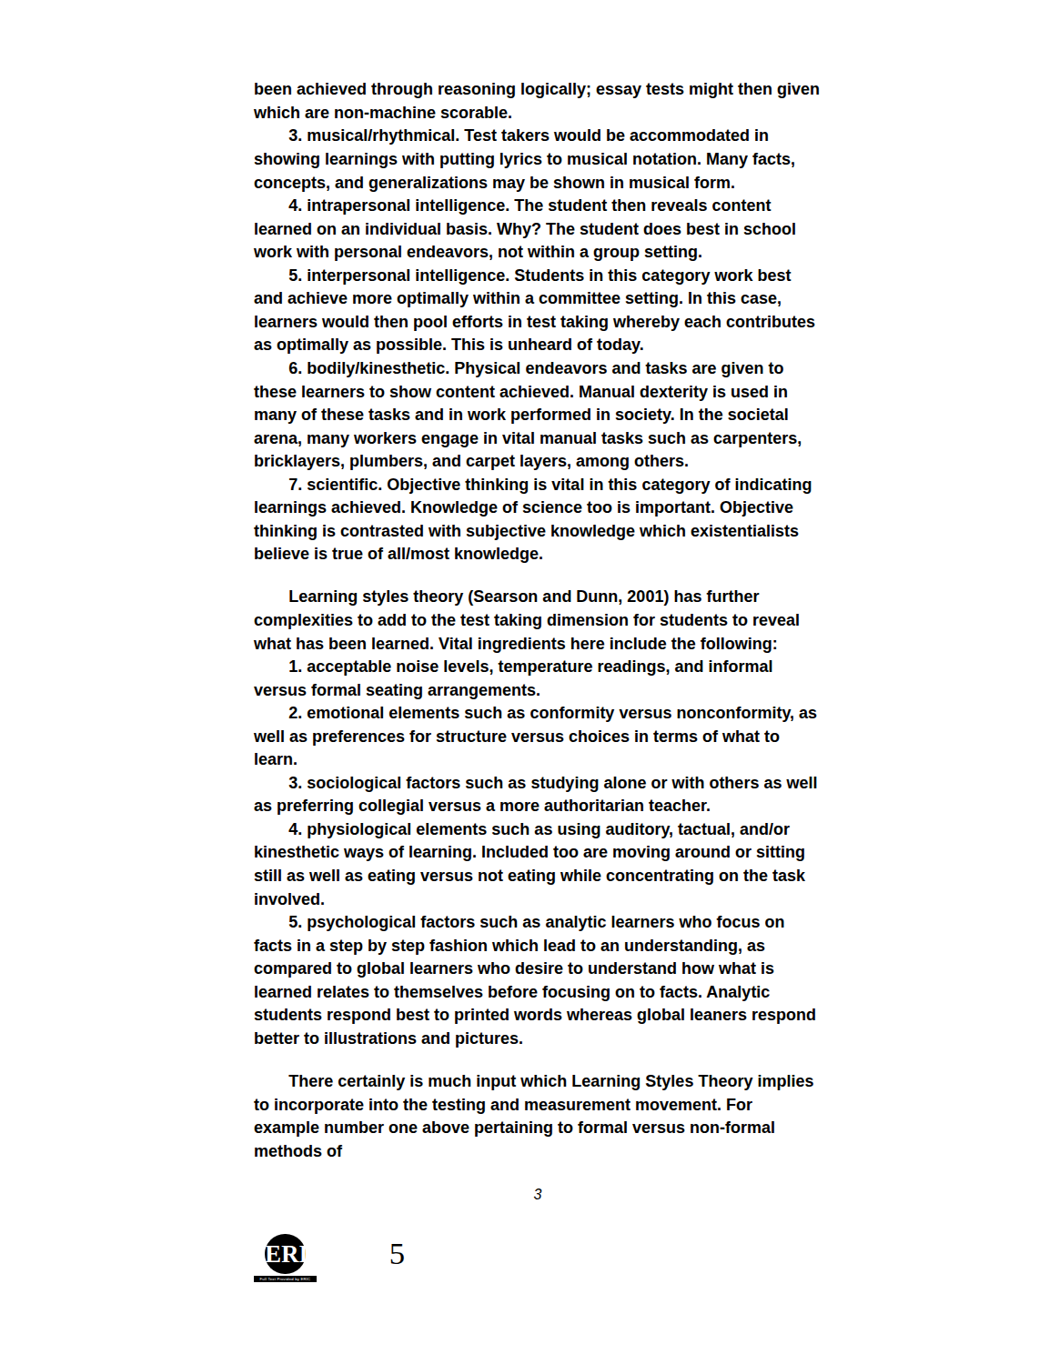been achieved through reasoning logically; essay tests might then given which are non-machine scorable.
3. musical/rhythmical. Test takers would be accommodated in showing learnings with putting lyrics to musical notation. Many facts, concepts, and generalizations may be shown in musical form.
4. intrapersonal intelligence. The student then reveals content learned on an individual basis. Why? The student does best in school work with personal endeavors, not within a group setting.
5. interpersonal intelligence. Students in this category work best and achieve more optimally within a committee setting. In this case, learners would then pool efforts in test taking whereby each contributes as optimally as possible. This is unheard of today.
6. bodily/kinesthetic. Physical endeavors and tasks are given to these learners to show content achieved. Manual dexterity is used in many of these tasks and in work performed in society. In the societal arena, many workers engage in vital manual tasks such as carpenters, bricklayers, plumbers, and carpet layers, among others.
7. scientific. Objective thinking is vital in this category of indicating learnings achieved. Knowledge of science too is important. Objective thinking is contrasted with subjective knowledge which existentialists believe is true of all/most knowledge.
Learning styles theory (Searson and Dunn, 2001) has further complexities to add to the test taking dimension for students to reveal what has been learned. Vital ingredients here include the following:
1. acceptable noise levels, temperature readings, and informal versus formal seating arrangements.
2. emotional elements such as conformity versus nonconformity, as well as preferences for structure versus choices in terms of what to learn.
3. sociological factors such as studying alone or with others as well as preferring collegial versus a more authoritarian teacher.
4. physiological elements such as using auditory, tactual, and/or kinesthetic ways of learning. Included too are moving around or sitting still as well as eating versus not eating while concentrating on the task involved.
5. psychological factors such as analytic learners who focus on facts in a step by step fashion which lead to an understanding, as compared to global learners who desire to understand how what is learned relates to themselves before focusing on to facts. Analytic students respond best to printed words whereas global leaners respond better to illustrations and pictures.
There certainly is much input which Learning Styles Theory implies to incorporate into the testing and measurement movement. For example number one above pertaining to formal versus non-formal methods of
3
ERIC
Full Text Provided by ERIC
5